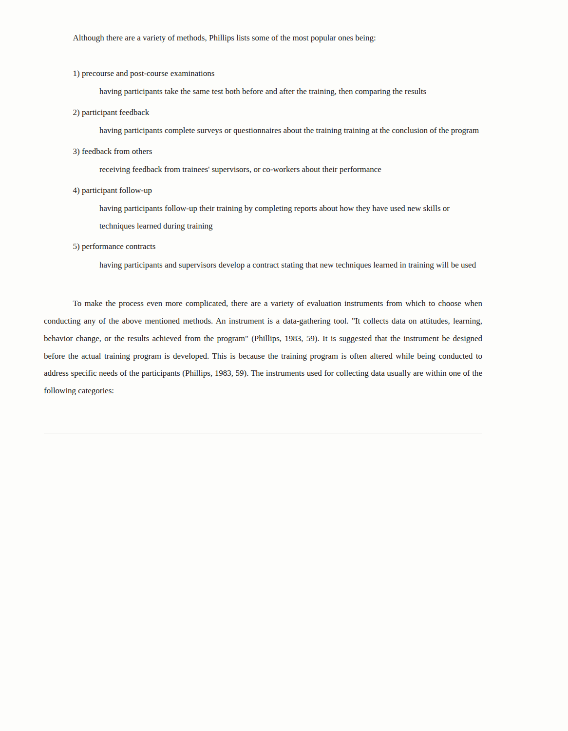Although there are a variety of methods, Phillips lists some of the most popular ones being:
precourse and post-course examinations having participants take the same test both before and after the training, then comparing the results
participant feedback having participants complete surveys or questionnaires about the training training at the conclusion of the program
feedback from others receiving feedback from trainees' supervisors, or co-workers about their performance
participant follow-up having participants follow-up their training by completing reports about how they have used new skills or techniques learned during training
performance contracts having participants and supervisors develop a contract stating that new techniques learned in training will be used
To make the process even more complicated, there are a variety of evaluation instruments from which to choose when conducting any of the above mentioned methods. An instrument is a data-gathering tool. "It collects data on attitudes, learning, behavior change, or the results achieved from the program" (Phillips, 1983, 59). It is suggested that the instrument be designed before the actual training program is developed. This is because the training program is often altered while being conducted to address specific needs of the participants (Phillips, 1983, 59). The instruments used for collecting data usually are within one of the following categories: